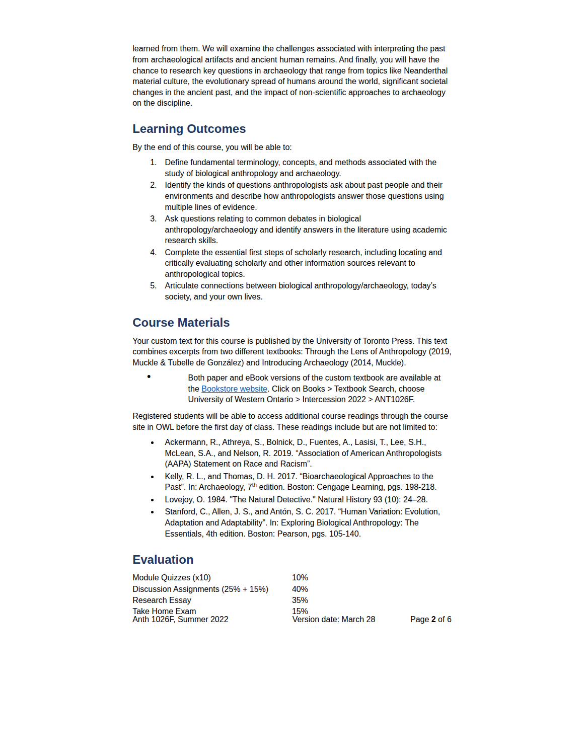learned from them. We will examine the challenges associated with interpreting the past from archaeological artifacts and ancient human remains. And finally, you will have the chance to research key questions in archaeology that range from topics like Neanderthal material culture, the evolutionary spread of humans around the world, significant societal changes in the ancient past, and the impact of non-scientific approaches to archaeology on the discipline.
Learning Outcomes
By the end of this course, you will be able to:
Define fundamental terminology, concepts, and methods associated with the study of biological anthropology and archaeology.
Identify the kinds of questions anthropologists ask about past people and their environments and describe how anthropologists answer those questions using multiple lines of evidence.
Ask questions relating to common debates in biological anthropology/archaeology and identify answers in the literature using academic research skills.
Complete the essential first steps of scholarly research, including locating and critically evaluating scholarly and other information sources relevant to anthropological topics.
Articulate connections between biological anthropology/archaeology, today’s society, and your own lives.
Course Materials
Your custom text for this course is published by the University of Toronto Press. This text combines excerpts from two different textbooks: Through the Lens of Anthropology (2019, Muckle & Tubelle de González) and Introducing Archaeology (2014, Muckle).
Both paper and eBook versions of the custom textbook are available at the Bookstore website. Click on Books > Textbook Search, choose University of Western Ontario > Intercession 2022 > ANT1026F.
Registered students will be able to access additional course readings through the course site in OWL before the first day of class. These readings include but are not limited to:
Ackermann, R., Athreya, S., Bolnick, D., Fuentes, A., Lasisi, T., Lee, S.H., McLean, S.A., and Nelson, R. 2019. “Association of American Anthropologists (AAPA) Statement on Race and Racism”.
Kelly, R. L., and Thomas, D. H. 2017. “Bioarchaeological Approaches to the Past”. In: Archaeology, 7th edition. Boston: Cengage Learning, pgs. 198-218.
Lovejoy, O. 1984. "The Natural Detective." Natural History 93 (10): 24–28.
Stanford, C., Allen, J. S., and Antón, S. C. 2017. “Human Variation: Evolution, Adaptation and Adaptability”. In: Exploring Biological Anthropology: The Essentials, 4th edition. Boston: Pearson, pgs. 105-140.
Evaluation
| Module Quizzes (x10) | 10% |
| Discussion Assignments (25% + 15%) | 40% |
| Research Essay | 35% |
| Take Home Exam | 15% |
Anth 1026F, Summer 2022
Version date: March 28
Page 2 of 6